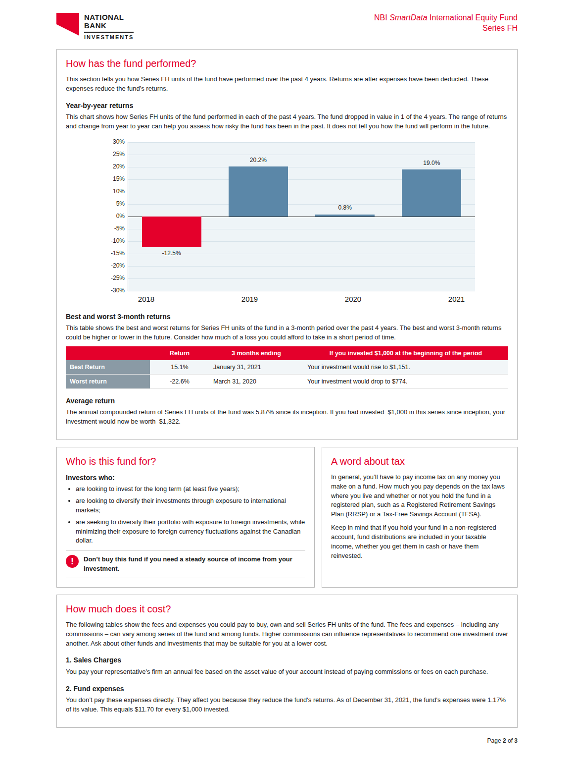NATIONAL
BANK INVESTMENTS
NBI SmartData International Equity Fund Series FH
How has the fund performed?
This section tells you how Series FH units of the fund have performed over the past 4 years. Returns are after expenses have been deducted. These expenses reduce the fund’s returns.
Year-by-year returns
This chart shows how Series FH units of the fund performed in each of the past 4 years. The fund dropped in value in 1 of the 4 years. The range of returns and change from year to year can help you assess how risky the fund has been in the past. It does not tell you how the fund will perform in the future.
30% 25% 20% 15% 10% 5% 0% -5% -10% -15% -20% -25% -30%
2018 : -12.5% => height 12.5/60*300 = 62.5px below zero (zero at 150px)
-12.5%
20.2%
0.8%
19.0%
2018
2019
2020
2021
Best and worst 3-month returns
This table shows the best and worst returns for Series FH units of the fund in a 3-month period over the past 4 years. The best and worst 3-month returns could be higher or lower in the future. Consider how much of a loss you could afford to take in a short period of time.
| | Return | 3 months ending | If you invested $1,000 at the beginning of the period |
| --- | --- | --- | --- |
| Best Return | 15.1% | January 31, 2021 | Your investment would rise to $1,151. |
| Worst return | -22.6% | March 31, 2020 | Your investment would drop to $774. |
Average return
The annual compounded return of Series FH units of the fund was 5.87% since its inception. If you had invested $1,000 in this series since inception, your investment would now be worth $1,322.
Who is this fund for?
Investors who:
are looking to invest for the long term (at least five years);
are looking to diversify their investments through exposure to international markets;
are seeking to diversify their portfolio with exposure to foreign investments, while minimizing their exposure to foreign currency fluctuations against the Canadian dollar.
!
Don’t buy this fund if you need a steady source of income from your investment.
A word about tax
In general, you’ll have to pay income tax on any money you make on a fund. How much you pay depends on the tax laws where you live and whether or not you hold the fund in a registered plan, such as a Registered Retirement Savings Plan (RRSP) or a Tax-Free Savings Account (TFSA).
Keep in mind that if you hold your fund in a non-registered account, fund distributions are included in your taxable income, whether you get them in cash or have them reinvested.
How much does it cost?
The following tables show the fees and expenses you could pay to buy, own and sell Series FH units of the fund. The fees and expenses – including any commissions – can vary among series of the fund and among funds. Higher commissions can influence representatives to recommend one investment over another. Ask about other funds and investments that may be suitable for you at a lower cost.
1. Sales Charges
You pay your representative's firm an annual fee based on the asset value of your account instead of paying commissions or fees on each purchase.
2. Fund expenses
You don’t pay these expenses directly. They affect you because they reduce the fund's returns. As of December 31, 2021, the fund's expenses were 1.17% of its value. This equals $11.70 for every $1,000 invested.
Page 2 of 3